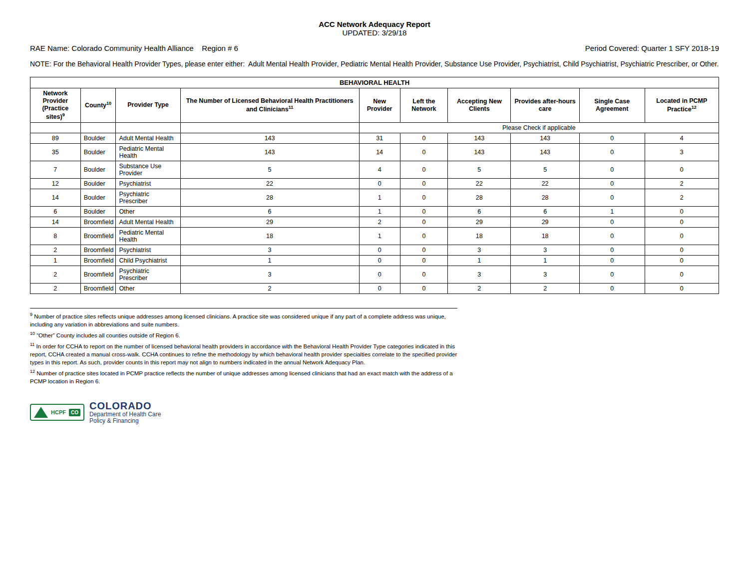ACC Network Adequacy Report
UPDATED: 3/29/18
RAE Name: Colorado Community Health Alliance Region # 6
Period Covered: Quarter 1 SFY 2018-19
NOTE: For the Behavioral Health Provider Types, please enter either: Adult Mental Health Provider, Pediatric Mental Health Provider, Substance Use Provider, Psychiatrist, Child Psychiatrist, Psychiatric Prescriber, or Other.
| BEHAVIORAL HEALTH |
| --- |
| Network Provider (Practice sites) 9 | County 10 | Provider Type | The Number of Licensed Behavioral Health Practitioners and Clinicians 11 | New Provider | Left the Network | Accepting New Clients | Provides after-hours care | Single Case Agreement | Located in PCMP Practice 12 |
| | | | | Please Check if applicable |
| 89 | Boulder | Adult Mental Health | 143 | 31 | 0 | 143 | 143 | 0 | 4 |
| 35 | Boulder | Pediatric Mental Health | 143 | 14 | 0 | 143 | 143 | 0 | 3 |
| 7 | Boulder | Substance Use Provider | 5 | 4 | 0 | 5 | 5 | 0 | 0 |
| 12 | Boulder | Psychiatrist | 22 | 0 | 0 | 22 | 22 | 0 | 2 |
| 14 | Boulder | Psychiatric Prescriber | 28 | 1 | 0 | 28 | 28 | 0 | 2 |
| 6 | Boulder | Other | 6 | 1 | 0 | 6 | 6 | 1 | 0 |
| 14 | Broomfield | Adult Mental Health | 29 | 2 | 0 | 29 | 29 | 0 | 0 |
| 8 | Broomfield | Pediatric Mental Health | 18 | 1 | 0 | 18 | 18 | 0 | 0 |
| 2 | Broomfield | Psychiatrist | 3 | 0 | 0 | 3 | 3 | 0 | 0 |
| 1 | Broomfield | Child Psychiatrist | 1 | 0 | 0 | 1 | 1 | 0 | 0 |
| 2 | Broomfield | Psychiatric Prescriber | 3 | 0 | 0 | 3 | 3 | 0 | 0 |
| 2 | Broomfield | Other | 2 | 0 | 0 | 2 | 2 | 0 | 0 |
9 Number of practice sites reflects unique addresses among licensed clinicians. A practice site was considered unique if any part of a complete address was unique, including any variation in abbreviations and suite numbers.
10 “Other” County includes all counties outside of Region 6.
11 In order for CCHA to report on the number of licensed behavioral health providers in accordance with the Behavioral Health Provider Type categories indicated in this report, CCHA created a manual cross-walk. CCHA continues to refine the methodology by which behavioral health provider specialties correlate to the specified provider types in this report. As such, provider counts in this report may not align to numbers indicated in the annual Network Adequacy Plan.
12 Number of practice sites located in PCMP practice reflects the number of unique addresses among licensed clinicians that had an exact match with the address of a PCMP location in Region 6.
HCPF
CO
COLORADO
Department of Health Care
Policy & Financing